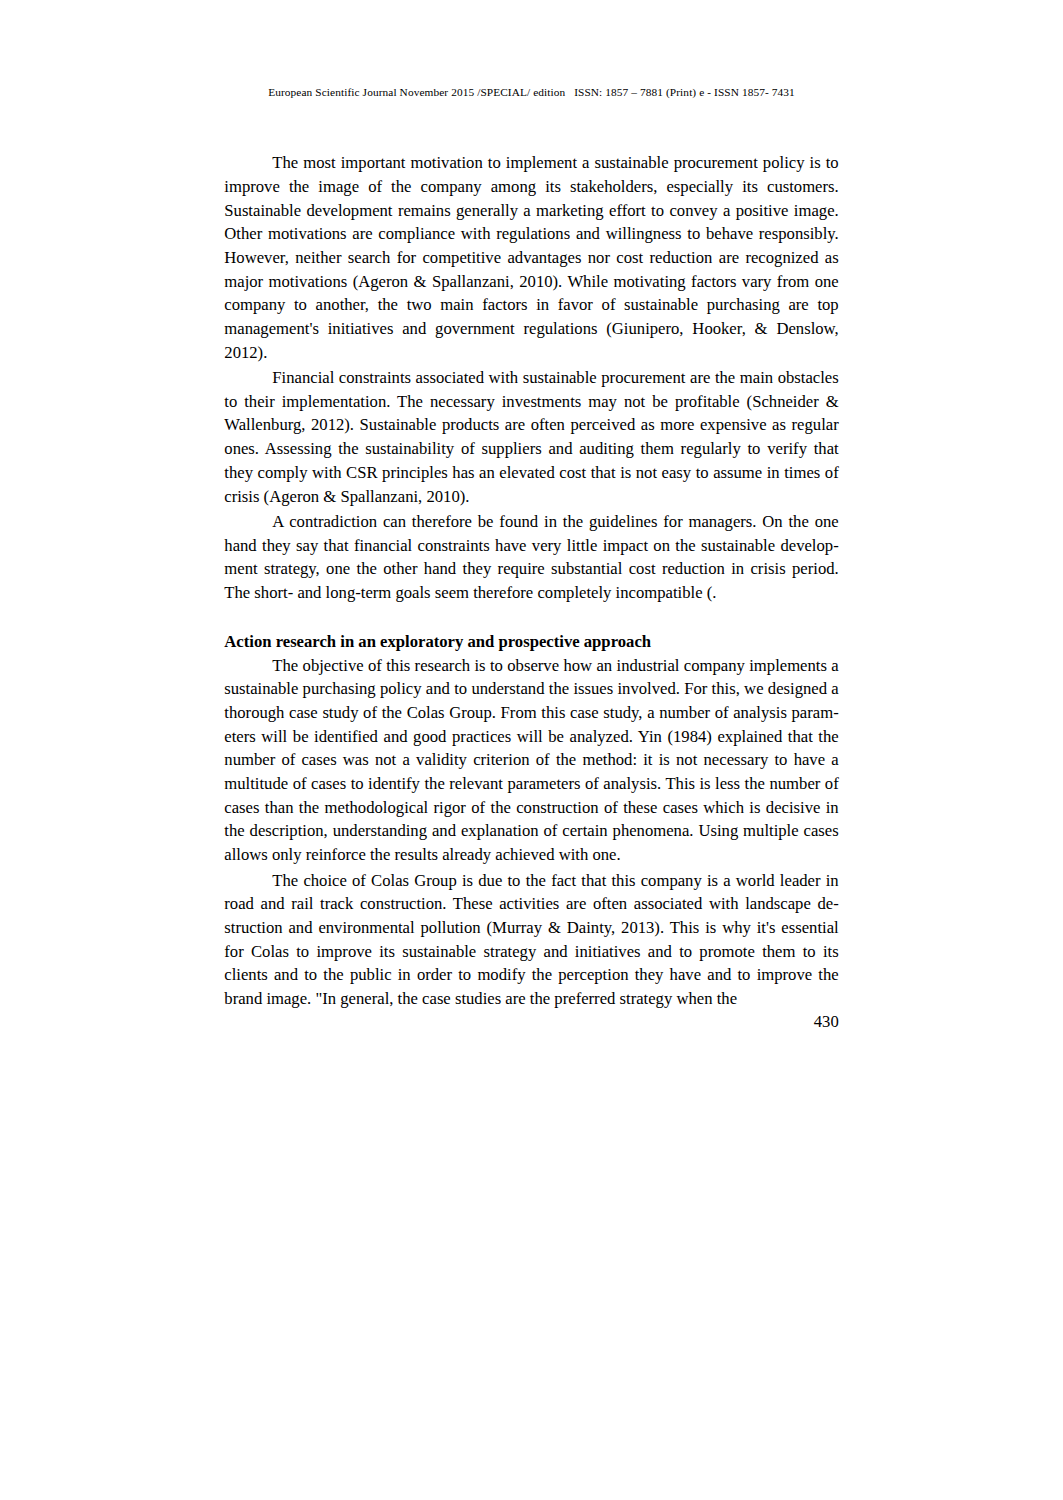European Scientific Journal November 2015 /SPECIAL/ edition ISSN: 1857 – 7881 (Print) e - ISSN 1857- 7431
The most important motivation to implement a sustainable procurement policy is to improve the image of the company among its stakeholders, especially its customers. Sustainable development remains generally a marketing effort to convey a positive image. Other motivations are compliance with regulations and willingness to behave responsibly. However, neither search for competitive advantages nor cost reduction are recognized as major motivations (Ageron & Spallanzani, 2010). While motivating factors vary from one company to another, the two main factors in favor of sustainable purchasing are top management's initiatives and government regulations (Giunipero, Hooker, & Denslow, 2012).
Financial constraints associated with sustainable procurement are the main obstacles to their implementation. The necessary investments may not be profitable (Schneider & Wallenburg, 2012). Sustainable products are often perceived as more expensive as regular ones. Assessing the sustainability of suppliers and auditing them regularly to verify that they comply with CSR principles has an elevated cost that is not easy to assume in times of crisis (Ageron & Spallanzani, 2010).
A contradiction can therefore be found in the guidelines for managers. On the one hand they say that financial constraints have very little impact on the sustainable development strategy, one the other hand they require substantial cost reduction in crisis period. The short- and long-term goals seem therefore completely incompatible (.
Action research in an exploratory and prospective approach
The objective of this research is to observe how an industrial company implements a sustainable purchasing policy and to understand the issues involved. For this, we designed a thorough case study of the Colas Group. From this case study, a number of analysis parameters will be identified and good practices will be analyzed. Yin (1984) explained that the number of cases was not a validity criterion of the method: it is not necessary to have a multitude of cases to identify the relevant parameters of analysis. This is less the number of cases than the methodological rigor of the construction of these cases which is decisive in the description, understanding and explanation of certain phenomena. Using multiple cases allows only reinforce the results already achieved with one.
The choice of Colas Group is due to the fact that this company is a world leader in road and rail track construction. These activities are often associated with landscape destruction and environmental pollution (Murray & Dainty, 2013). This is why it's essential for Colas to improve its sustainable strategy and initiatives and to promote them to its clients and to the public in order to modify the perception they have and to improve the brand image. "In general, the case studies are the preferred strategy when the
430